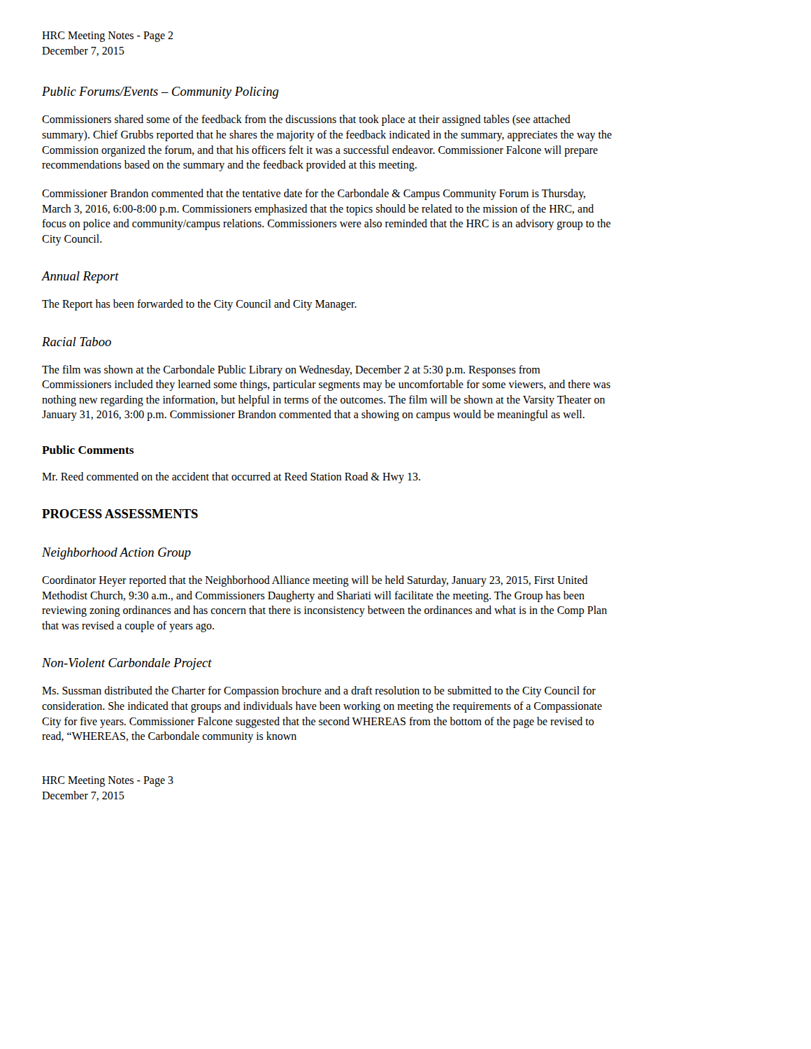HRC Meeting Notes - Page 2
December 7, 2015
Public Forums/Events – Community Policing
Commissioners shared some of the feedback from the discussions that took place at their assigned tables (see attached summary). Chief Grubbs reported that he shares the majority of the feedback indicated in the summary, appreciates the way the Commission organized the forum, and that his officers felt it was a successful endeavor. Commissioner Falcone will prepare recommendations based on the summary and the feedback provided at this meeting.
Commissioner Brandon commented that the tentative date for the Carbondale & Campus Community Forum is Thursday, March 3, 2016, 6:00-8:00 p.m. Commissioners emphasized that the topics should be related to the mission of the HRC, and focus on police and community/campus relations. Commissioners were also reminded that the HRC is an advisory group to the City Council.
Annual Report
The Report has been forwarded to the City Council and City Manager.
Racial Taboo
The film was shown at the Carbondale Public Library on Wednesday, December 2 at 5:30 p.m. Responses from Commissioners included they learned some things, particular segments may be uncomfortable for some viewers, and there was nothing new regarding the information, but helpful in terms of the outcomes. The film will be shown at the Varsity Theater on January 31, 2016, 3:00 p.m. Commissioner Brandon commented that a showing on campus would be meaningful as well.
Public Comments
Mr. Reed commented on the accident that occurred at Reed Station Road & Hwy 13.
PROCESS ASSESSMENTS
Neighborhood Action Group
Coordinator Heyer reported that the Neighborhood Alliance meeting will be held Saturday, January 23, 2015, First United Methodist Church, 9:30 a.m., and Commissioners Daugherty and Shariati will facilitate the meeting. The Group has been reviewing zoning ordinances and has concern that there is inconsistency between the ordinances and what is in the Comp Plan that was revised a couple of years ago.
Non-Violent Carbondale Project
Ms. Sussman distributed the Charter for Compassion brochure and a draft resolution to be submitted to the City Council for consideration. She indicated that groups and individuals have been working on meeting the requirements of a Compassionate City for five years. Commissioner Falcone suggested that the second WHEREAS from the bottom of the page be revised to read, “WHEREAS, the Carbondale community is known
HRC Meeting Notes - Page 3
December 7, 2015